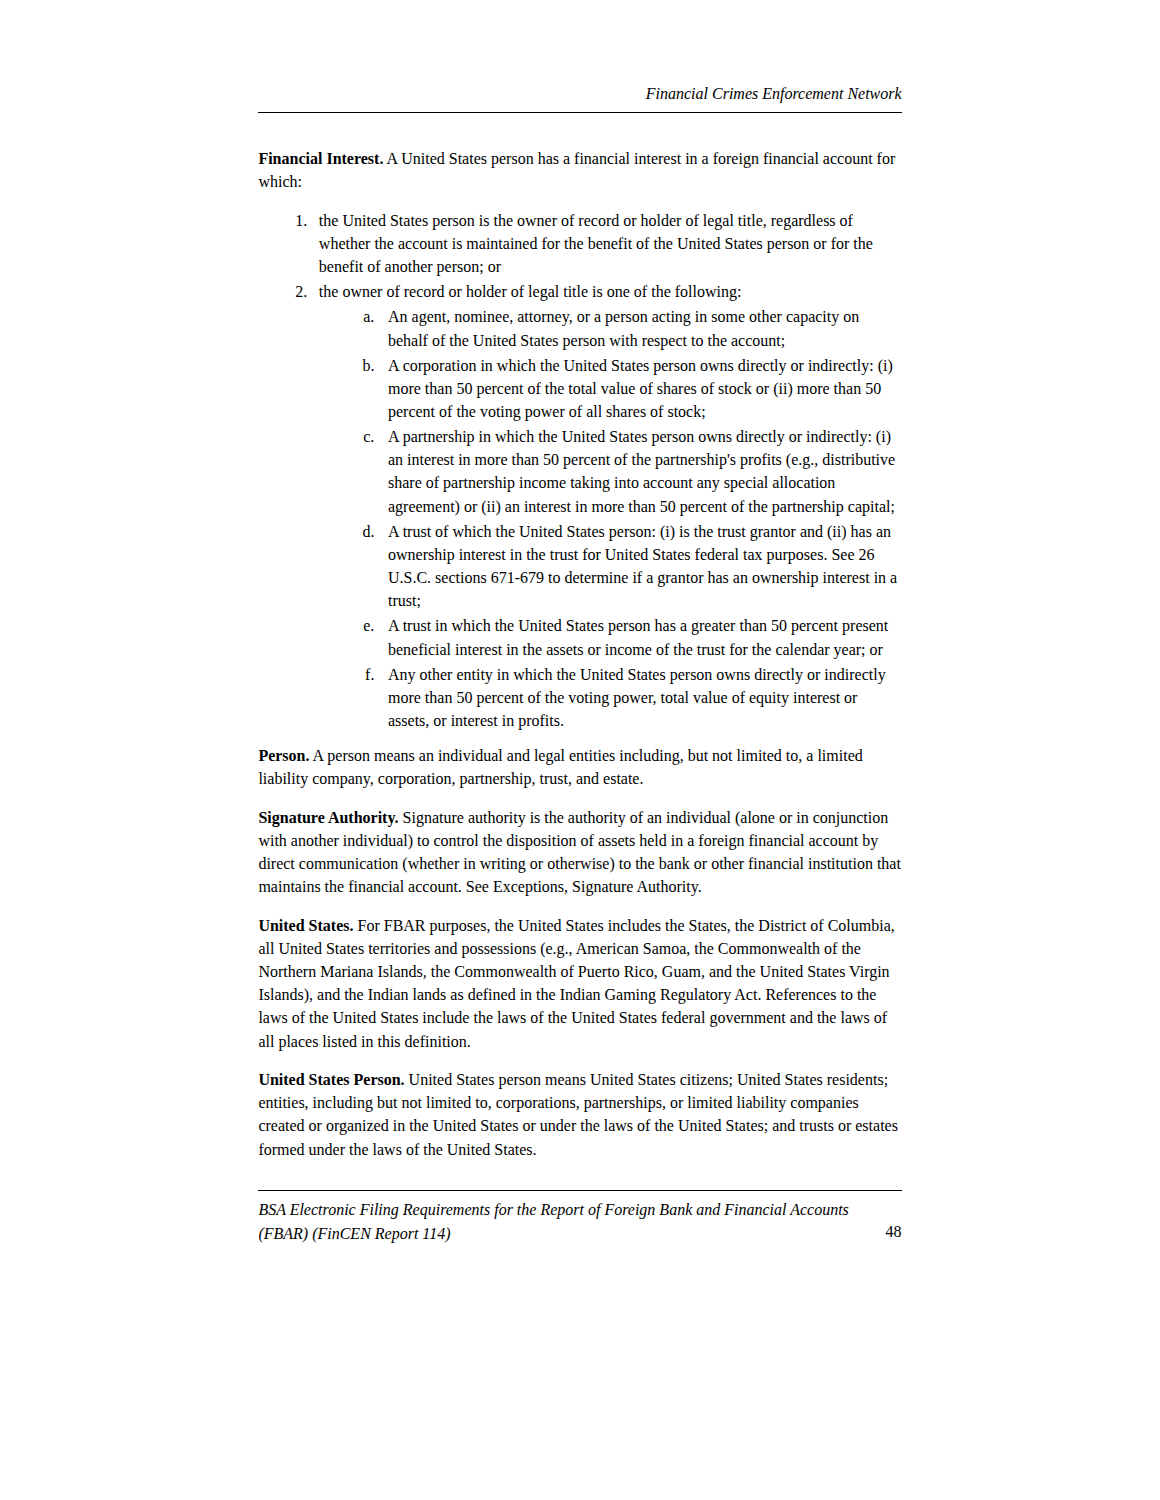Financial Crimes Enforcement Network
Financial Interest. A United States person has a financial interest in a foreign financial account for which:
the United States person is the owner of record or holder of legal title, regardless of whether the account is maintained for the benefit of the United States person or for the benefit of another person; or
the owner of record or holder of legal title is one of the following:
An agent, nominee, attorney, or a person acting in some other capacity on behalf of the United States person with respect to the account;
A corporation in which the United States person owns directly or indirectly: (i) more than 50 percent of the total value of shares of stock or (ii) more than 50 percent of the voting power of all shares of stock;
A partnership in which the United States person owns directly or indirectly: (i) an interest in more than 50 percent of the partnership's profits (e.g., distributive share of partnership income taking into account any special allocation agreement) or (ii) an interest in more than 50 percent of the partnership capital;
A trust of which the United States person: (i) is the trust grantor and (ii) has an ownership interest in the trust for United States federal tax purposes. See 26 U.S.C. sections 671-679 to determine if a grantor has an ownership interest in a trust;
A trust in which the United States person has a greater than 50 percent present beneficial interest in the assets or income of the trust for the calendar year; or
Any other entity in which the United States person owns directly or indirectly more than 50 percent of the voting power, total value of equity interest or assets, or interest in profits.
Person. A person means an individual and legal entities including, but not limited to, a limited liability company, corporation, partnership, trust, and estate.
Signature Authority. Signature authority is the authority of an individual (alone or in conjunction with another individual) to control the disposition of assets held in a foreign financial account by direct communication (whether in writing or otherwise) to the bank or other financial institution that maintains the financial account. See Exceptions, Signature Authority.
United States. For FBAR purposes, the United States includes the States, the District of Columbia, all United States territories and possessions (e.g., American Samoa, the Commonwealth of the Northern Mariana Islands, the Commonwealth of Puerto Rico, Guam, and the United States Virgin Islands), and the Indian lands as defined in the Indian Gaming Regulatory Act. References to the laws of the United States include the laws of the United States federal government and the laws of all places listed in this definition.
United States Person. United States person means United States citizens; United States residents; entities, including but not limited to, corporations, partnerships, or limited liability companies created or organized in the United States or under the laws of the United States; and trusts or estates formed under the laws of the United States.
BSA Electronic Filing Requirements for the Report of Foreign Bank and Financial Accounts (FBAR) (FinCEN Report 114) 48